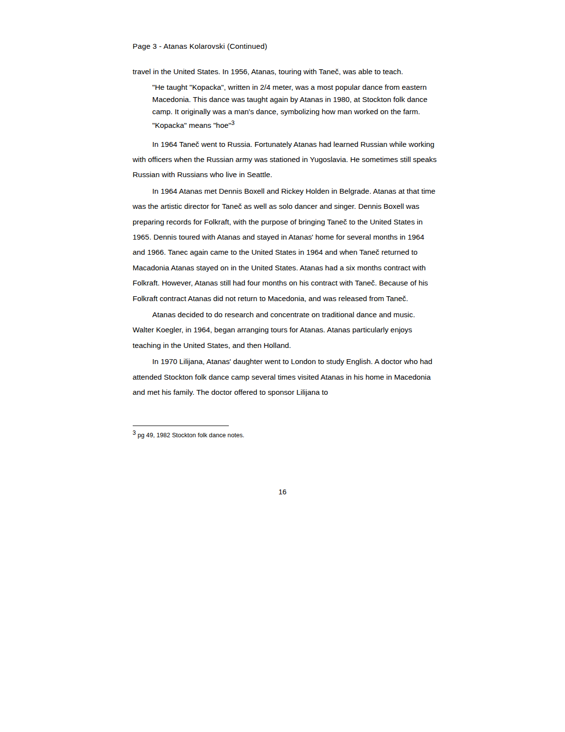Page 3 - Atanas Kolarovski (Continued)
travel in the United States. In 1956, Atanas, touring with Taneč, was able to teach.
"He taught "Kopacka", written in 2/4 meter, was a most popular dance from eastern Macedonia. This dance was taught again by Atanas in 1980, at Stockton folk dance camp. It originally was a man's dance, symbolizing how man worked on the farm. "Kopacka" means "hoe"3
In 1964 Taneč went to Russia. Fortunately Atanas had learned Russian while working with officers when the Russian army was stationed in Yugoslavia. He sometimes still speaks Russian with Russians who live in Seattle.
In 1964 Atanas met Dennis Boxell and Rickey Holden in Belgrade. Atanas at that time was the artistic director for Taneč as well as solo dancer and singer. Dennis Boxell was preparing records for Folkraft, with the purpose of bringing Taneč to the United States in 1965. Dennis toured with Atanas and stayed in Atanas' home for several months in 1964 and 1966. Tanec again came to the United States in 1964 and when Taneč returned to Macadonia Atanas stayed on in the United States. Atanas had a six months contract with Folkraft. However, Atanas still had four months on his contract with Taneč. Because of his Folkraft contract Atanas did not return to Macedonia, and was released from Taneč.
Atanas decided to do research and concentrate on traditional dance and music. Walter Koegler, in 1964, began arranging tours for Atanas. Atanas particularly enjoys teaching in the United States, and then Holland.
In 1970 Lilijana, Atanas' daughter went to London to study English. A doctor who had attended Stockton folk dance camp several times visited Atanas in his home in Macedonia and met his family. The doctor offered to sponsor Lilijana to
3 pg 49, 1982 Stockton folk dance notes.
16